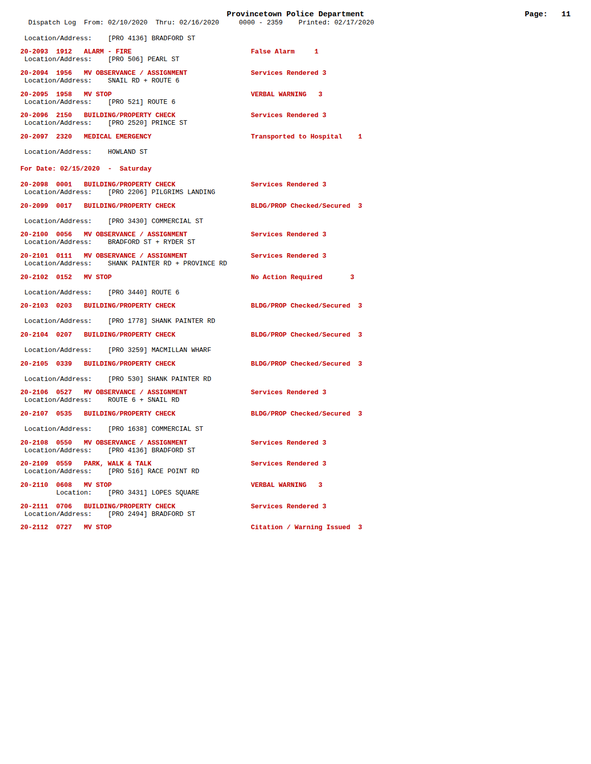Provincetown Police Department Page: 11
Dispatch Log From: 02/10/2020 Thru: 02/16/2020 0000 - 2359 Printed: 02/17/2020
Location/Address: [PRO 4136] BRADFORD ST
| 20-2093 | 1912 | ALARM - FIRE | False Alarm 1 |
Location/Address: [PRO 506] PEARL ST
| 20-2094 | 1956 | MV OBSERVANCE / ASSIGNMENT | Services Rendered 3 |
Location/Address: SNAIL RD + ROUTE 6
| 20-2095 | 1958 | MV STOP | VERBAL WARNING 3 |
Location/Address: [PRO 521] ROUTE 6
| 20-2096 | 2150 | BUILDING/PROPERTY CHECK | Services Rendered 3 |
Location/Address: [PRO 2520] PRINCE ST
| 20-2097 | 2320 | MEDICAL EMERGENCY | Transported to Hospital 1 |
Location/Address: HOWLAND ST
For Date: 02/15/2020 - Saturday
| 20-2098 | 0001 | BUILDING/PROPERTY CHECK | Services Rendered 3 |
Location/Address: [PRO 2206] PILGRIMS LANDING
| 20-2099 | 0017 | BUILDING/PROPERTY CHECK | BLDG/PROP Checked/Secured 3 |
Location/Address: [PRO 3430] COMMERCIAL ST
| 20-2100 | 0056 | MV OBSERVANCE / ASSIGNMENT | Services Rendered 3 |
Location/Address: BRADFORD ST + RYDER ST
| 20-2101 | 0111 | MV OBSERVANCE / ASSIGNMENT | Services Rendered 3 |
Location/Address: SHANK PAINTER RD + PROVINCE RD
| 20-2102 | 0152 | MV STOP | No Action Required 3 |
Location/Address: [PRO 3440] ROUTE 6
| 20-2103 | 0203 | BUILDING/PROPERTY CHECK | BLDG/PROP Checked/Secured 3 |
Location/Address: [PRO 1778] SHANK PAINTER RD
| 20-2104 | 0207 | BUILDING/PROPERTY CHECK | BLDG/PROP Checked/Secured 3 |
Location/Address: [PRO 3259] MACMILLAN WHARF
| 20-2105 | 0339 | BUILDING/PROPERTY CHECK | BLDG/PROP Checked/Secured 3 |
Location/Address: [PRO 530] SHANK PAINTER RD
| 20-2106 | 0527 | MV OBSERVANCE / ASSIGNMENT | Services Rendered 3 |
Location/Address: ROUTE 6 + SNAIL RD
| 20-2107 | 0535 | BUILDING/PROPERTY CHECK | BLDG/PROP Checked/Secured 3 |
Location/Address: [PRO 1638] COMMERCIAL ST
| 20-2108 | 0550 | MV OBSERVANCE / ASSIGNMENT | Services Rendered 3 |
Location/Address: [PRO 4136] BRADFORD ST
| 20-2109 | 0559 | PARK, WALK & TALK | Services Rendered 3 |
Location/Address: [PRO 516] RACE POINT RD
| 20-2110 | 0608 | MV STOP | VERBAL WARNING 3 |
Location: [PRO 3431] LOPES SQUARE
| 20-2111 | 0706 | BUILDING/PROPERTY CHECK | Services Rendered 3 |
Location/Address: [PRO 2494] BRADFORD ST
| 20-2112 | 0727 | MV STOP | Citation / Warning Issued 3 |